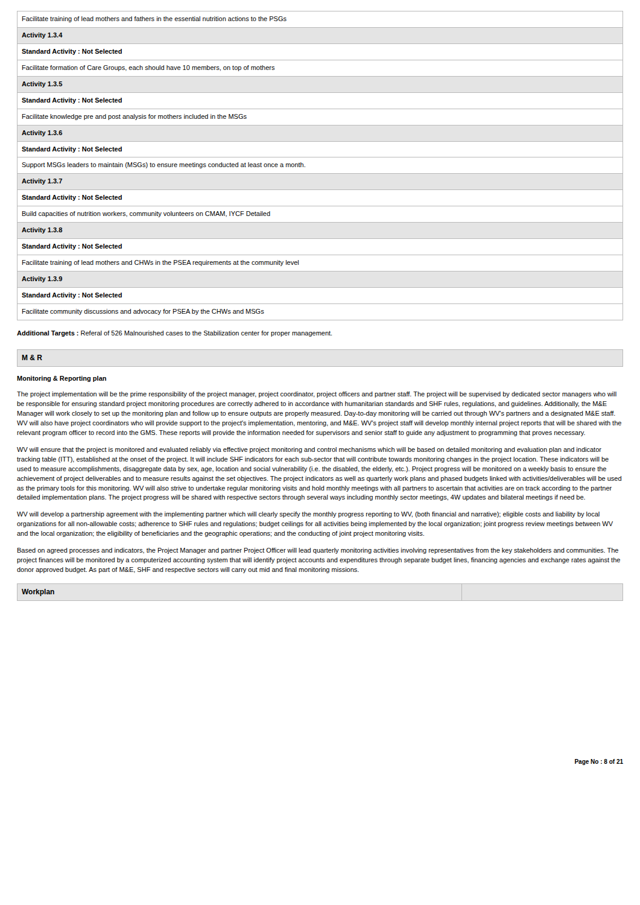| Facilitate training of lead mothers and fathers in the essential nutrition actions to the PSGs |
| Activity 1.3.4 |
| Standard Activity : Not Selected |
| Facilitate formation of Care Groups, each should have 10 members, on top of mothers |
| Activity 1.3.5 |
| Standard Activity : Not Selected |
| Facilitate knowledge pre and post analysis for mothers included in the MSGs |
| Activity 1.3.6 |
| Standard Activity : Not Selected |
| Support MSGs leaders to maintain (MSGs) to ensure meetings conducted at least once a month. |
| Activity 1.3.7 |
| Standard Activity : Not Selected |
| Build capacities of nutrition workers, community volunteers on CMAM, IYCF Detailed |
| Activity 1.3.8 |
| Standard Activity : Not Selected |
| Facilitate training of lead mothers and CHWs in the PSEA requirements at the community level |
| Activity 1.3.9 |
| Standard Activity : Not Selected |
| Facilitate community discussions and advocacy for PSEA by the CHWs and MSGs |
Additional Targets : Referal of 526 Malnourished cases to the Stabilization center for proper management.
M & R
Monitoring & Reporting plan
The project implementation will be the prime responsibility of the project manager, project coordinator, project officers and partner staff. The project will be supervised by dedicated sector managers who will be responsible for ensuring standard project monitoring procedures are correctly adhered to in accordance with humanitarian standards and SHF rules, regulations, and guidelines. Additionally, the M&E Manager will work closely to set up the monitoring plan and follow up to ensure outputs are properly measured. Day-to-day monitoring will be carried out through WV's partners and a designated M&E staff. WV will also have project coordinators who will provide support to the project's implementation, mentoring, and M&E. WV's project staff will develop monthly internal project reports that will be shared with the relevant program officer to record into the GMS. These reports will provide the information needed for supervisors and senior staff to guide any adjustment to programming that proves necessary.
WV will ensure that the project is monitored and evaluated reliably via effective project monitoring and control mechanisms which will be based on detailed monitoring and evaluation plan and indicator tracking table (ITT), established at the onset of the project. It will include SHF indicators for each sub-sector that will contribute towards monitoring changes in the project location. These indicators will be used to measure accomplishments, disaggregate data by sex, age, location and social vulnerability (i.e. the disabled, the elderly, etc.). Project progress will be monitored on a weekly basis to ensure the achievement of project deliverables and to measure results against the set objectives. The project indicators as well as quarterly work plans and phased budgets linked with activities/deliverables will be used as the primary tools for this monitoring. WV will also strive to undertake regular monitoring visits and hold monthly meetings with all partners to ascertain that activities are on track according to the partner detailed implementation plans. The project progress will be shared with respective sectors through several ways including monthly sector meetings, 4W updates and bilateral meetings if need be.
WV will develop a partnership agreement with the implementing partner which will clearly specify the monthly progress reporting to WV, (both financial and narrative); eligible costs and liability by local organizations for all non-allowable costs; adherence to SHF rules and regulations; budget ceilings for all activities being implemented by the local organization; joint progress review meetings between WV and the local organization; the eligibility of beneficiaries and the geographic operations; and the conducting of joint project monitoring visits.
Based on agreed processes and indicators, the Project Manager and partner Project Officer will lead quarterly monitoring activities involving representatives from the key stakeholders and communities. The project finances will be monitored by a computerized accounting system that will identify project accounts and expenditures through separate budget lines, financing agencies and exchange rates against the donor approved budget. As part of M&E, SHF and respective sectors will carry out mid and final monitoring missions.
Workplan
Page No : 8 of 21